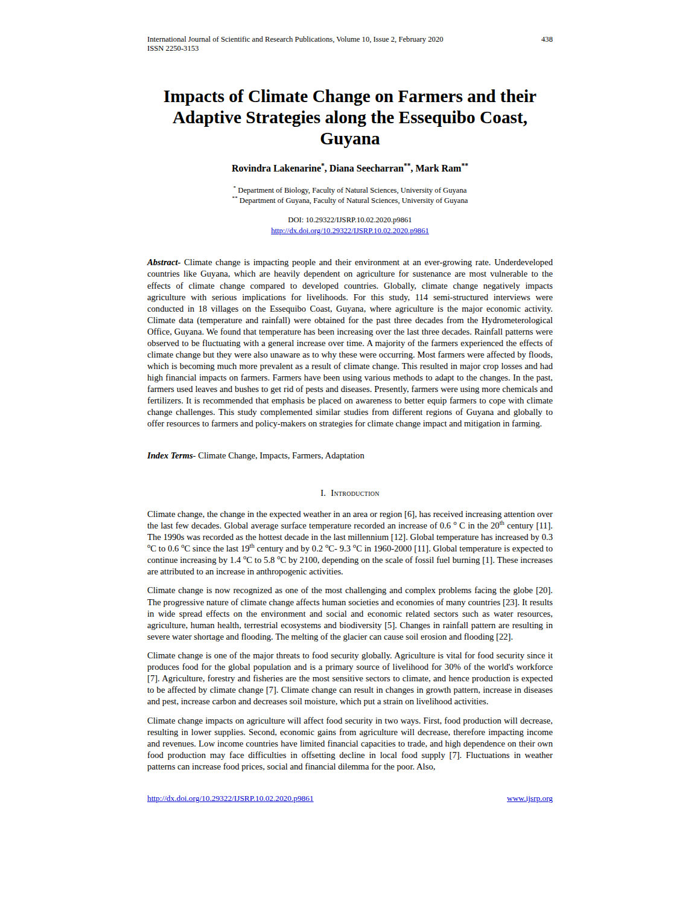International Journal of Scientific and Research Publications, Volume 10, Issue 2, February 2020
ISSN 2250-3153
438
Impacts of Climate Change on Farmers and their Adaptive Strategies along the Essequibo Coast, Guyana
Rovindra Lakenarine*, Diana Seecharran**, Mark Ram**
* Department of Biology, Faculty of Natural Sciences, University of Guyana
** Department of Guyana, Faculty of Natural Sciences, University of Guyana
DOI: 10.29322/IJSRP.10.02.2020.p9861
http://dx.doi.org/10.29322/IJSRP.10.02.2020.p9861
Abstract- Climate change is impacting people and their environment at an ever-growing rate. Underdeveloped countries like Guyana, which are heavily dependent on agriculture for sustenance are most vulnerable to the effects of climate change compared to developed countries. Globally, climate change negatively impacts agriculture with serious implications for livelihoods. For this study, 114 semi-structured interviews were conducted in 18 villages on the Essequibo Coast, Guyana, where agriculture is the major economic activity. Climate data (temperature and rainfall) were obtained for the past three decades from the Hydrometerological Office, Guyana. We found that temperature has been increasing over the last three decades. Rainfall patterns were observed to be fluctuating with a general increase over time. A majority of the farmers experienced the effects of climate change but they were also unaware as to why these were occurring. Most farmers were affected by floods, which is becoming much more prevalent as a result of climate change. This resulted in major crop losses and had high financial impacts on farmers. Farmers have been using various methods to adapt to the changes. In the past, farmers used leaves and bushes to get rid of pests and diseases. Presently, farmers were using more chemicals and fertilizers. It is recommended that emphasis be placed on awareness to better equip farmers to cope with climate change challenges. This study complemented similar studies from different regions of Guyana and globally to offer resources to farmers and policy-makers on strategies for climate change impact and mitigation in farming.
Index Terms- Climate Change, Impacts, Farmers, Adaptation
I. Introduction
Climate change, the change in the expected weather in an area or region [6], has received increasing attention over the last few decades. Global average surface temperature recorded an increase of 0.6 o C in the 20th century [11]. The 1990s was recorded as the hottest decade in the last millennium [12]. Global temperature has increased by 0.3 oC to 0.6 oC since the last 19th century and by 0.2 oC- 9.3 oC in 1960-2000 [11]. Global temperature is expected to continue increasing by 1.4 oC to 5.8 oC by 2100, depending on the scale of fossil fuel burning [1]. These increases are attributed to an increase in anthropogenic activities.
Climate change is now recognized as one of the most challenging and complex problems facing the globe [20]. The progressive nature of climate change affects human societies and economies of many countries [23]. It results in wide spread effects on the environment and social and economic related sectors such as water resources, agriculture, human health, terrestrial ecosystems and biodiversity [5]. Changes in rainfall pattern are resulting in severe water shortage and flooding. The melting of the glacier can cause soil erosion and flooding [22].
Climate change is one of the major threats to food security globally. Agriculture is vital for food security since it produces food for the global population and is a primary source of livelihood for 30% of the world's workforce [7]. Agriculture, forestry and fisheries are the most sensitive sectors to climate, and hence production is expected to be affected by climate change [7]. Climate change can result in changes in growth pattern, increase in diseases and pest, increase carbon and decreases soil moisture, which put a strain on livelihood activities.
Climate change impacts on agriculture will affect food security in two ways. First, food production will decrease, resulting in lower supplies. Second, economic gains from agriculture will decrease, therefore impacting income and revenues. Low income countries have limited financial capacities to trade, and high dependence on their own food production may face difficulties in offsetting decline in local food supply [7]. Fluctuations in weather patterns can increase food prices, social and financial dilemma for the poor. Also,
http://dx.doi.org/10.29322/IJSRP.10.02.2020.p9861
www.ijsrp.org